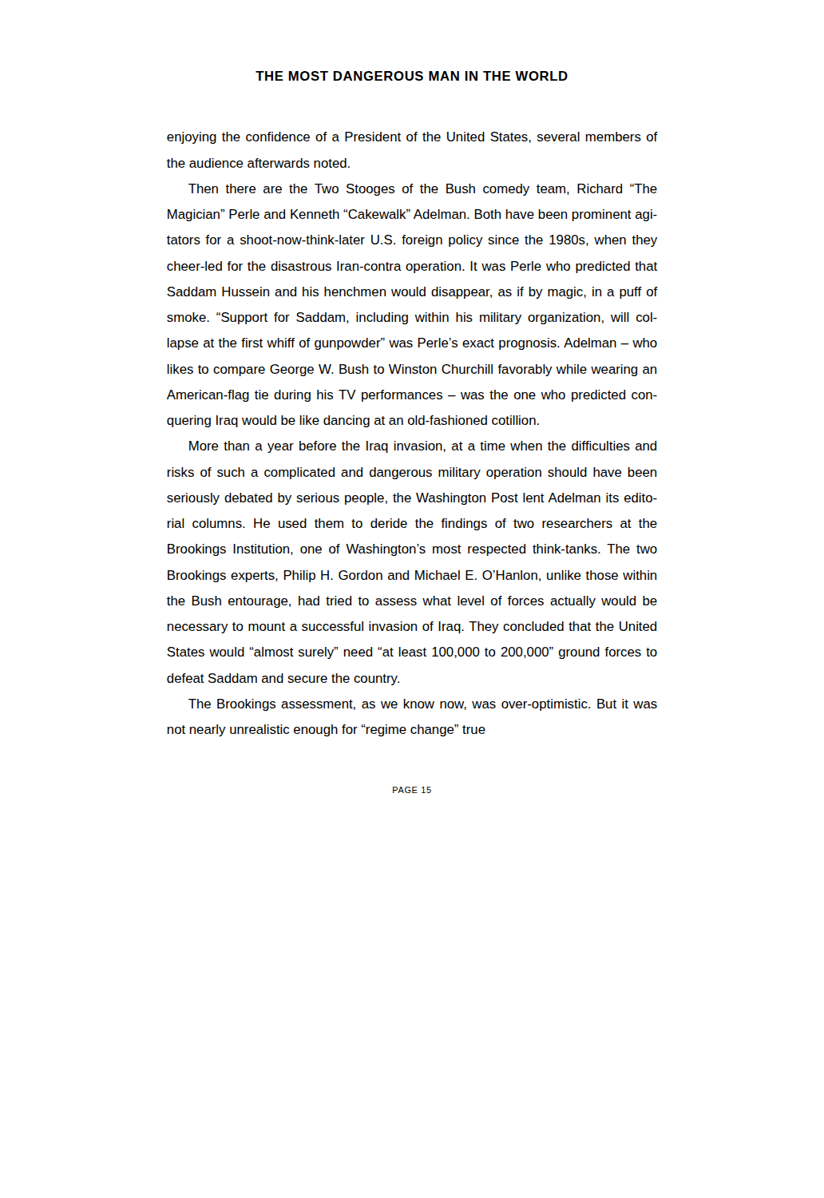THE MOST DANGEROUS MAN IN THE WORLD
enjoying the confidence of a President of the United States, several members of the audience afterwards noted.
Then there are the Two Stooges of the Bush comedy team, Richard “The Magician” Perle and Kenneth “Cakewalk” Adelman. Both have been prominent agitators for a shoot-now-think-later U.S. foreign policy since the 1980s, when they cheer-led for the disastrous Iran-contra operation. It was Perle who predicted that Saddam Hussein and his henchmen would disappear, as if by magic, in a puff of smoke. “Support for Saddam, including within his military organization, will collapse at the first whiff of gunpowder” was Perle’s exact prognosis. Adelman – who likes to compare George W. Bush to Winston Churchill favorably while wearing an American-flag tie during his TV performances – was the one who predicted conquering Iraq would be like dancing at an old-fashioned cotillion.
More than a year before the Iraq invasion, at a time when the difficulties and risks of such a complicated and dangerous military operation should have been seriously debated by serious people, the Washington Post lent Adelman its editorial columns. He used them to deride the findings of two researchers at the Brookings Institution, one of Washington’s most respected think-tanks. The two Brookings experts, Philip H. Gordon and Michael E. O’Hanlon, unlike those within the Bush entourage, had tried to assess what level of forces actually would be necessary to mount a successful invasion of Iraq. They concluded that the United States would “almost surely” need “at least 100,000 to 200,000” ground forces to defeat Saddam and secure the country.
The Brookings assessment, as we know now, was over-optimistic. But it was not nearly unrealistic enough for “regime change” true
PAGE 15